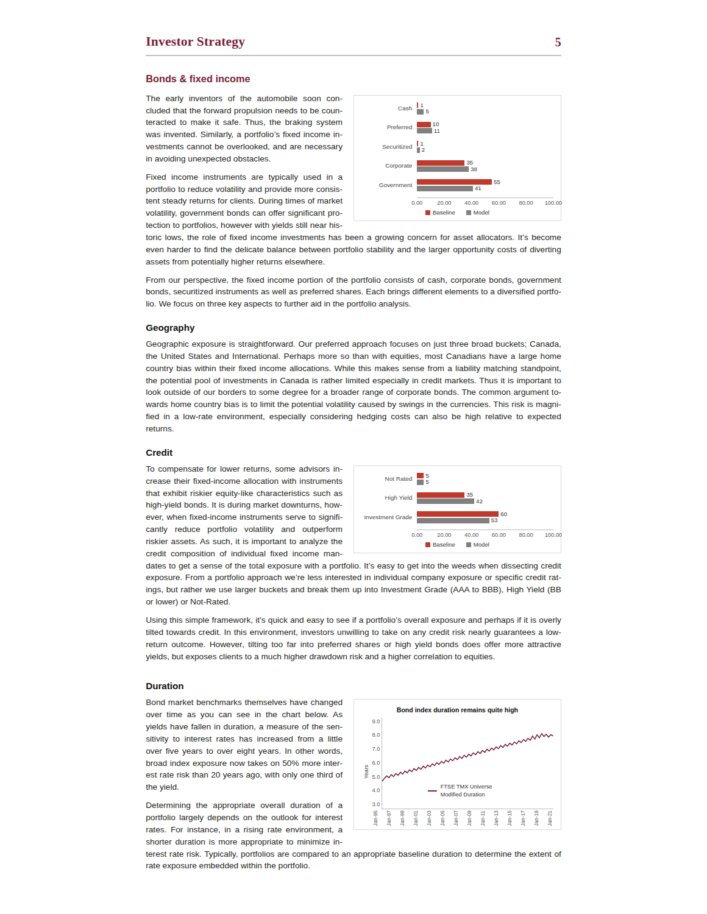Investor Strategy
5
Bonds & fixed income
Cash
1
5
Preferred
10
11
Securitized
1
2
Corporate
35
38
Government
55
41
0.00 20.00 40.00 60.00 80.00 100.00
Baseline Model
The early inventors of the automobile soon concluded that the forward propulsion needs to be counteracted to make it safe. Thus, the braking system was invented. Similarly, a portfolio’s fixed income investments cannot be overlooked, and are necessary in avoiding unexpected obstacles.
Fixed income instruments are typically used in a portfolio to reduce volatility and provide more consistent steady returns for clients. During times of market volatility, government bonds can offer significant protection to portfolios, however with yields still near historic lows, the role of fixed income investments has been a growing concern for asset allocators. It’s become even harder to find the delicate balance between portfolio stability and the larger opportunity costs of diverting assets from potentially higher returns elsewhere.
From our perspective, the fixed income portion of the portfolio consists of cash, corporate bonds, government bonds, securitized instruments as well as preferred shares. Each brings different elements to a diversified portfolio. We focus on three key aspects to further aid in the portfolio analysis.
Geography
Geographic exposure is straightforward. Our preferred approach focuses on just three broad buckets; Canada, the United States and International. Perhaps more so than with equities, most Canadians have a large home country bias within their fixed income allocations. While this makes sense from a liability matching standpoint, the potential pool of investments in Canada is rather limited especially in credit markets. Thus it is important to look outside of our borders to some degree for a broader range of corporate bonds. The common argument towards home country bias is to limit the potential volatility caused by swings in the currencies. This risk is magnified in a low-rate environment, especially considering hedging costs can also be high relative to expected returns.
Credit
Not Rated
5
5
High Yield
35
42
Investment Grade
60
53
0.00 20.00 40.00 60.00 80.00 100.00
Baseline Model
To compensate for lower returns, some advisors increase their fixed-income allocation with instruments that exhibit riskier equity-like characteristics such as high-yield bonds. It is during market downturns, however, when fixed-income instruments serve to significantly reduce portfolio volatility and outperform riskier assets. As such, it is important to analyze the credit composition of individual fixed income mandates to get a sense of the total exposure with a portfolio. It’s easy to get into the weeds when dissecting credit exposure. From a portfolio approach we’re less interested in individual company exposure or specific credit ratings, but rather we use larger buckets and break them up into Investment Grade (AAA to BBB), High Yield (BB or lower) or Not-Rated.
Using this simple framework, it’s quick and easy to see if a portfolio’s overall exposure and perhaps if it is overly tilted towards credit. In this environment, investors unwilling to take on any credit risk nearly guarantees a low-return outcome. However, tilting too far into preferred shares or high yield bonds does offer more attractive yields, but exposes clients to a much higher drawdown risk and a higher correlation to equities.
Duration
Bond index duration remains quite high
Years
9.0 8.0 7.0 6.0 5.0 4.0 3.0
y: 0 = 9.0 , 150 = 3.0 => value v -> y = (9 - v)*25
FTSE TMX Universe Modified Duration
Jan-95 Jan-97 Jan-99 Jan-01 Jan-03 Jan-05 Jan-07 Jan-09 Jan-11 Jan-13 Jan-15 Jan-17 Jan-19 Jan-21
Bond market benchmarks themselves have changed over time as you can see in the chart below. As yields have fallen in duration, a measure of the sensitivity to interest rates has increased from a little over five years to over eight years. In other words, broad index exposure now takes on 50% more interest rate risk than 20 years ago, with only one third of the yield.
Determining the appropriate overall duration of a portfolio largely depends on the outlook for interest rates. For instance, in a rising rate environment, a shorter duration is more appropriate to minimize interest rate risk. Typically, portfolios are compared to an appropriate baseline duration to determine the extent of rate exposure embedded within the portfolio.